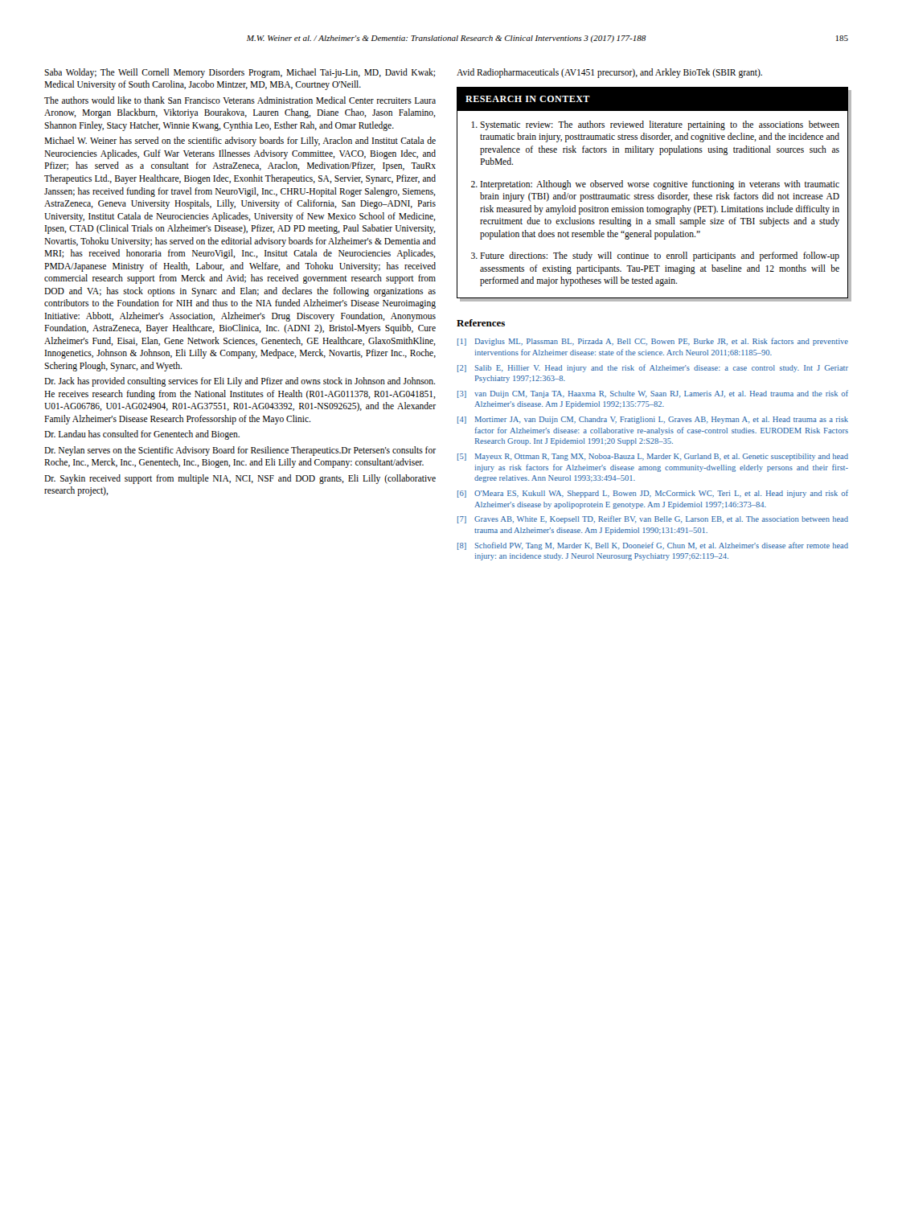M.W. Weiner et al. / Alzheimer's & Dementia: Translational Research & Clinical Interventions 3 (2017) 177-188 185
Saba Wolday; The Weill Cornell Memory Disorders Program, Michael Tai-ju-Lin, MD, David Kwak; Medical University of South Carolina, Jacobo Mintzer, MD, MBA, Courtney O'Neill.
The authors would like to thank San Francisco Veterans Administration Medical Center recruiters Laura Aronow, Morgan Blackburn, Viktoriya Bourakova, Lauren Chang, Diane Chao, Jason Falamino, Shannon Finley, Stacy Hatcher, Winnie Kwang, Cynthia Leo, Esther Rah, and Omar Rutledge.
Michael W. Weiner has served on the scientific advisory boards for Lilly, Araclon and Institut Catala de Neurociencies Aplicades, Gulf War Veterans Illnesses Advisory Committee, VACO, Biogen Idec, and Pfizer; has served as a consultant for AstraZeneca, Araclon, Medivation/Pfizer, Ipsen, TauRx Therapeutics Ltd., Bayer Healthcare, Biogen Idec, Exonhit Therapeutics, SA, Servier, Synarc, Pfizer, and Janssen; has received funding for travel from NeuroVigil, Inc., CHRU-Hopital Roger Salengro, Siemens, AstraZeneca, Geneva University Hospitals, Lilly, University of California, San Diego–ADNI, Paris University, Institut Catala de Neurociencies Aplicades, University of New Mexico School of Medicine, Ipsen, CTAD (Clinical Trials on Alzheimer's Disease), Pfizer, AD PD meeting, Paul Sabatier University, Novartis, Tohoku University; has served on the editorial advisory boards for Alzheimer's & Dementia and MRI; has received honoraria from NeuroVigil, Inc., Insitut Catala de Neurociencies Aplicades, PMDA/Japanese Ministry of Health, Labour, and Welfare, and Tohoku University; has received commercial research support from Merck and Avid; has received government research support from DOD and VA; has stock options in Synarc and Elan; and declares the following organizations as contributors to the Foundation for NIH and thus to the NIA funded Alzheimer's Disease Neuroimaging Initiative: Abbott, Alzheimer's Association, Alzheimer's Drug Discovery Foundation, Anonymous Foundation, AstraZeneca, Bayer Healthcare, BioClinica, Inc. (ADNI 2), Bristol-Myers Squibb, Cure Alzheimer's Fund, Eisai, Elan, Gene Network Sciences, Genentech, GE Healthcare, GlaxoSmithKline, Innogenetics, Johnson & Johnson, Eli Lilly & Company, Medpace, Merck, Novartis, Pfizer Inc., Roche, Schering Plough, Synarc, and Wyeth.
Dr. Jack has provided consulting services for Eli Lily and Pfizer and owns stock in Johnson and Johnson. He receives research funding from the National Institutes of Health (R01-AG011378, R01-AG041851, U01-AG06786, U01-AG024904, R01-AG37551, R01-AG043392, R01-NS092625), and the Alexander Family Alzheimer's Disease Research Professorship of the Mayo Clinic.
Dr. Landau has consulted for Genentech and Biogen.
Dr. Neylan serves on the Scientific Advisory Board for Resilience Therapeutics.Dr Petersen's consults for Roche, Inc., Merck, Inc., Genentech, Inc., Biogen, Inc. and Eli Lilly and Company: consultant/adviser.
Dr. Saykin received support from multiple NIA, NCI, NSF and DOD grants, Eli Lilly (collaborative research project),
Avid Radiopharmaceuticals (AV1451 precursor), and Arkley BioTek (SBIR grant).
RESEARCH IN CONTEXT
Systematic review: The authors reviewed literature pertaining to the associations between traumatic brain injury, posttraumatic stress disorder, and cognitive decline, and the incidence and prevalence of these risk factors in military populations using traditional sources such as PubMed.
Interpretation: Although we observed worse cognitive functioning in veterans with traumatic brain injury (TBI) and/or posttraumatic stress disorder, these risk factors did not increase AD risk measured by amyloid positron emission tomography (PET). Limitations include difficulty in recruitment due to exclusions resulting in a small sample size of TBI subjects and a study population that does not resemble the “general population.”
Future directions: The study will continue to enroll participants and performed follow-up assessments of existing participants. Tau-PET imaging at baseline and 12 months will be performed and major hypotheses will be tested again.
References
Daviglus ML, Plassman BL, Pirzada A, Bell CC, Bowen PE, Burke JR, et al. Risk factors and preventive interventions for Alzheimer disease: state of the science. Arch Neurol 2011;68:1185–90.
Salib E, Hillier V. Head injury and the risk of Alzheimer's disease: a case control study. Int J Geriatr Psychiatry 1997;12:363–8.
van Duijn CM, Tanja TA, Haaxma R, Schulte W, Saan RJ, Lameris AJ, et al. Head trauma and the risk of Alzheimer's disease. Am J Epidemiol 1992;135:775–82.
Mortimer JA, van Duijn CM, Chandra V, Fratiglioni L, Graves AB, Heyman A, et al. Head trauma as a risk factor for Alzheimer's disease: a collaborative re-analysis of case-control studies. EURODEM Risk Factors Research Group. Int J Epidemiol 1991;20 Suppl 2:S28–35.
Mayeux R, Ottman R, Tang MX, Noboa-Bauza L, Marder K, Gurland B, et al. Genetic susceptibility and head injury as risk factors for Alzheimer's disease among community-dwelling elderly persons and their first-degree relatives. Ann Neurol 1993;33:494–501.
O'Meara ES, Kukull WA, Sheppard L, Bowen JD, McCormick WC, Teri L, et al. Head injury and risk of Alzheimer's disease by apolipoprotein E genotype. Am J Epidemiol 1997;146:373–84.
Graves AB, White E, Koepsell TD, Reifler BV, van Belle G, Larson EB, et al. The association between head trauma and Alzheimer's disease. Am J Epidemiol 1990;131:491–501.
Schofield PW, Tang M, Marder K, Bell K, Dooneief G, Chun M, et al. Alzheimer's disease after remote head injury: an incidence study. J Neurol Neurosurg Psychiatry 1997;62:119–24.